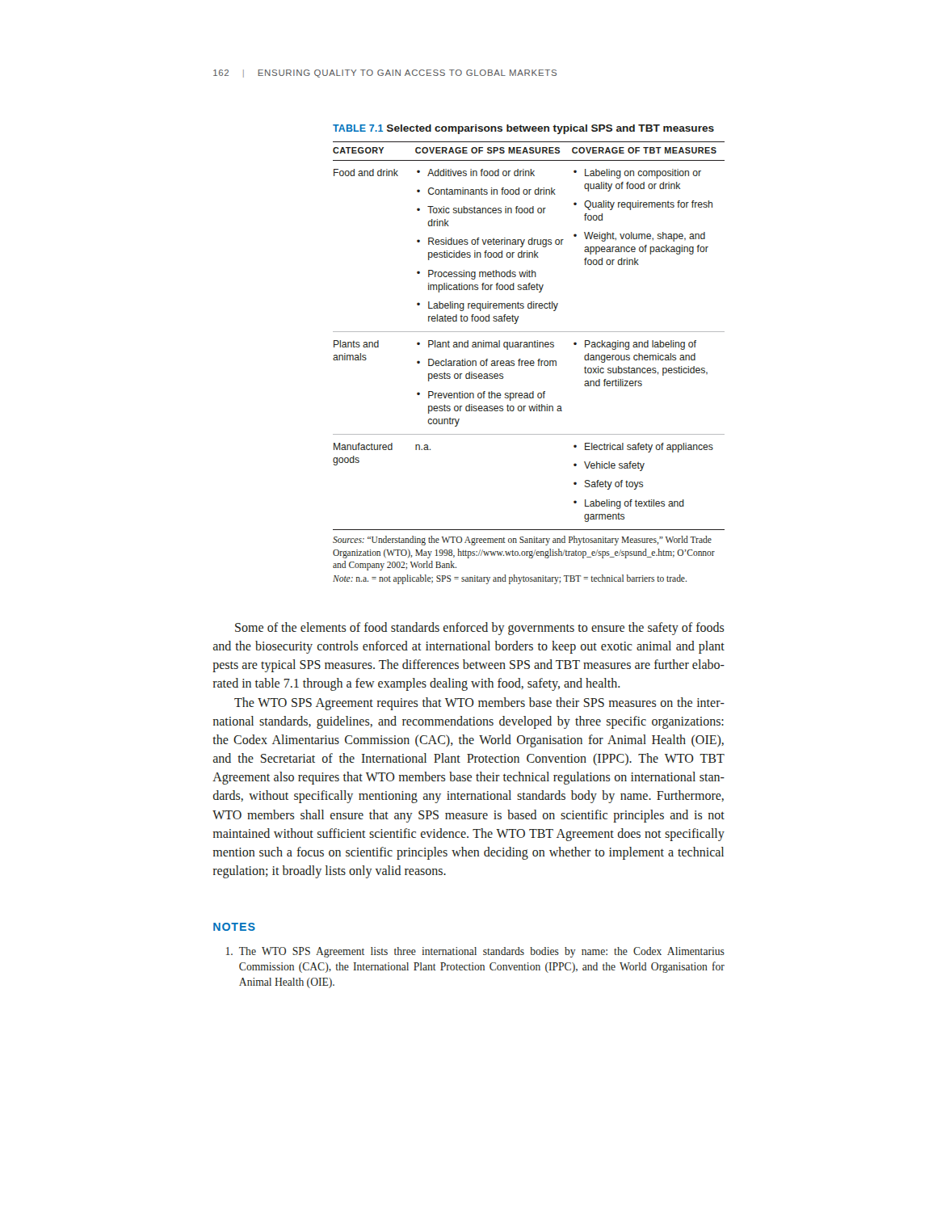162|ENSURING QUALITY TO GAIN ACCESS TO GLOBAL MARKETS
TABLE 7.1 Selected comparisons between typical SPS and TBT measures
| CATEGORY | COVERAGE OF SPS MEASURES | COVERAGE OF TBT MEASURES |
| --- | --- | --- |
| Food and drink | Additives in food or drink Contaminants in food or drink Toxic substances in food or drink Residues of veterinary drugs or pesticides in food or drink Processing methods with implications for food safety Labeling requirements directly related to food safety | Labeling on composition or quality of food or drink Quality requirements for fresh food Weight, volume, shape, and appearance of packaging for food or drink |
| Plants and animals | Plant and animal quarantines Declaration of areas free from pests or diseases Prevention of the spread of pests or diseases to or within a country | Packaging and labeling of dangerous chemicals and toxic substances, pesticides, and fertilizers |
| Manufactured goods | n.a. | Electrical safety of appliances Vehicle safety Safety of toys Labeling of textiles and garments |
Sources: “Understanding the WTO Agreement on Sanitary and Phytosanitary Measures,” World Trade Organization (WTO), May 1998, https://www.wto.org/english/tratop_e/sps_e/spsund_e.htm; O’Connor and Company 2002; World Bank.
Note: n.a. = not applicable; SPS = sanitary and phytosanitary; TBT = technical barriers to trade.
Some of the elements of food standards enforced by governments to ensure the safety of foods and the biosecurity controls enforced at international borders to keep out exotic animal and plant pests are typical SPS measures. The differences between SPS and TBT measures are further elaborated in table 7.1 through a few examples dealing with food, safety, and health.
The WTO SPS Agreement requires that WTO members base their SPS measures on the international standards, guidelines, and recommendations developed by three specific organizations: the Codex Alimentarius Commission (CAC), the World Organisation for Animal Health (OIE), and the Secretariat of the International Plant Protection Convention (IPPC). The WTO TBT Agreement also requires that WTO members base their technical regulations on international standards, without specifically mentioning any international standards body by name. Furthermore, WTO members shall ensure that any SPS measure is based on scientific principles and is not maintained without sufficient scientific evidence. The WTO TBT Agreement does not specifically mention such a focus on scientific principles when deciding on whether to implement a technical regulation; it broadly lists only valid reasons.
NOTES
The WTO SPS Agreement lists three international standards bodies by name: the Codex Alimentarius Commission (CAC), the International Plant Protection Convention (IPPC), and the World Organisation for Animal Health (OIE).